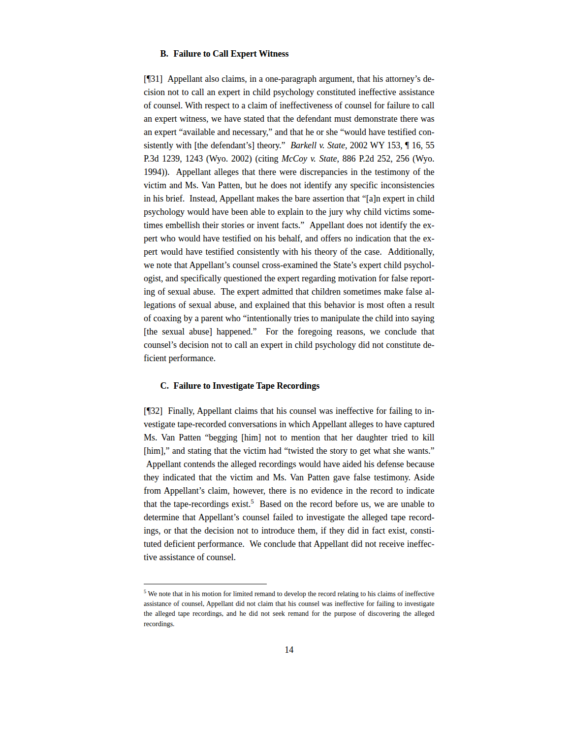B. Failure to Call Expert Witness
[¶31] Appellant also claims, in a one-paragraph argument, that his attorney’s decision not to call an expert in child psychology constituted ineffective assistance of counsel. With respect to a claim of ineffectiveness of counsel for failure to call an expert witness, we have stated that the defendant must demonstrate there was an expert “available and necessary,” and that he or she “would have testified consistently with [the defendant’s] theory.” Barkell v. State, 2002 WY 153, ¶ 16, 55 P.3d 1239, 1243 (Wyo. 2002) (citing McCoy v. State, 886 P.2d 252, 256 (Wyo. 1994)). Appellant alleges that there were discrepancies in the testimony of the victim and Ms. Van Patten, but he does not identify any specific inconsistencies in his brief. Instead, Appellant makes the bare assertion that “[a]n expert in child psychology would have been able to explain to the jury why child victims sometimes embellish their stories or invent facts.” Appellant does not identify the expert who would have testified on his behalf, and offers no indication that the expert would have testified consistently with his theory of the case. Additionally, we note that Appellant’s counsel cross-examined the State’s expert child psychologist, and specifically questioned the expert regarding motivation for false reporting of sexual abuse. The expert admitted that children sometimes make false allegations of sexual abuse, and explained that this behavior is most often a result of coaxing by a parent who “intentionally tries to manipulate the child into saying [the sexual abuse] happened.” For the foregoing reasons, we conclude that counsel’s decision not to call an expert in child psychology did not constitute deficient performance.
C. Failure to Investigate Tape Recordings
[¶32] Finally, Appellant claims that his counsel was ineffective for failing to investigate tape-recorded conversations in which Appellant alleges to have captured Ms. Van Patten “begging [him] not to mention that her daughter tried to kill [him],” and stating that the victim had “twisted the story to get what she wants.” Appellant contends the alleged recordings would have aided his defense because they indicated that the victim and Ms. Van Patten gave false testimony. Aside from Appellant’s claim, however, there is no evidence in the record to indicate that the tape-recordings exist.5 Based on the record before us, we are unable to determine that Appellant’s counsel failed to investigate the alleged tape recordings, or that the decision not to introduce them, if they did in fact exist, constituted deficient performance. We conclude that Appellant did not receive ineffective assistance of counsel.
5 We note that in his motion for limited remand to develop the record relating to his claims of ineffective assistance of counsel, Appellant did not claim that his counsel was ineffective for failing to investigate the alleged tape recordings, and he did not seek remand for the purpose of discovering the alleged recordings.
14